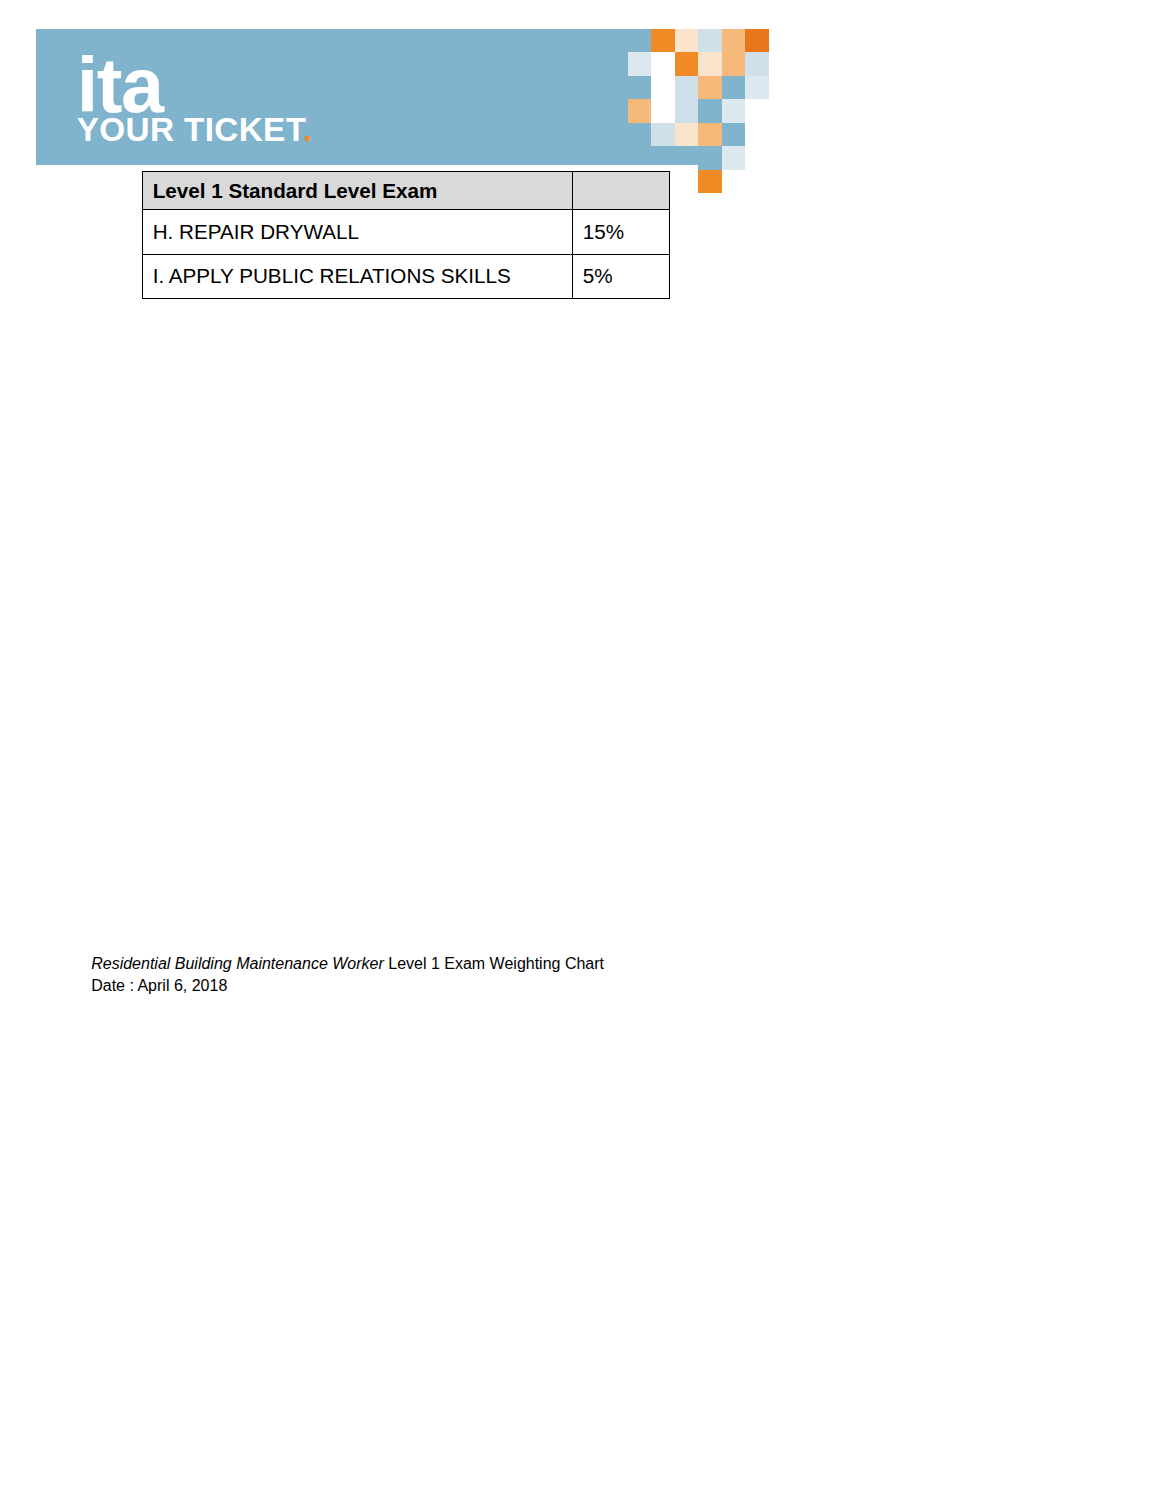ita YOUR TICKET.
| Level 1 Standard Level Exam | |
| --- | --- |
| H. REPAIR DRYWALL | 15% |
| I. APPLY PUBLIC RELATIONS SKILLS | 5% |
Residential Building Maintenance Worker Level 1 Exam Weighting Chart
Date : April 6, 2018